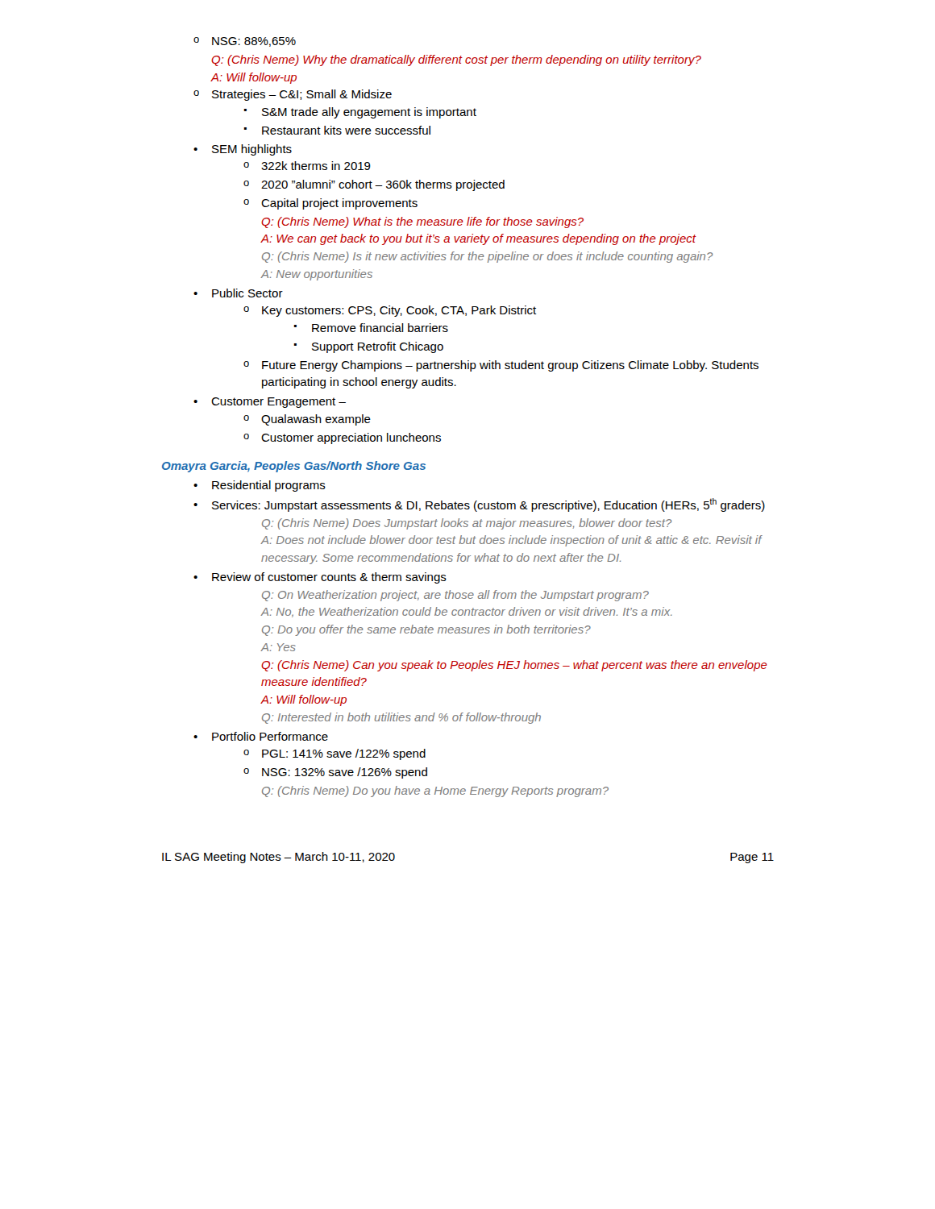NSG: 88%,65%
Q: (Chris Neme) Why the dramatically different cost per therm depending on utility territory?
A: Will follow-up
Strategies – C&I; Small & Midsize
S&M trade ally engagement is important
Restaurant kits were successful
SEM highlights
322k therms in 2019
2020 ”alumni” cohort – 360k therms projected
Capital project improvements
Q: (Chris Neme) What is the measure life for those savings?
A: We can get back to you but it’s a variety of measures depending on the project
Q: (Chris Neme) Is it new activities for the pipeline or does it include counting again?
A: New opportunities
Public Sector
Key customers: CPS, City, Cook, CTA, Park District
Remove financial barriers
Support Retrofit Chicago
Future Energy Champions – partnership with student group Citizens Climate Lobby. Students participating in school energy audits.
Customer Engagement –
Qualawash example
Customer appreciation luncheons
Omayra Garcia, Peoples Gas/North Shore Gas
Residential programs
Services: Jumpstart assessments & DI, Rebates (custom & prescriptive), Education (HERs, 5th graders)
Q: (Chris Neme) Does Jumpstart looks at major measures, blower door test?
A: Does not include blower door test but does include inspection of unit & attic & etc. Revisit if necessary. Some recommendations for what to do next after the DI.
Review of customer counts & therm savings
Q: On Weatherization project, are those all from the Jumpstart program?
A: No, the Weatherization could be contractor driven or visit driven. It’s a mix.
Q: Do you offer the same rebate measures in both territories?
A: Yes
Q: (Chris Neme) Can you speak to Peoples HEJ homes – what percent was there an envelope measure identified?
A: Will follow-up
Q: Interested in both utilities and % of follow-through
Portfolio Performance
PGL: 141% save /122% spend
NSG: 132% save /126% spend
Q: (Chris Neme) Do you have a Home Energy Reports program?
IL SAG Meeting Notes – March 10-11, 2020 Page 11